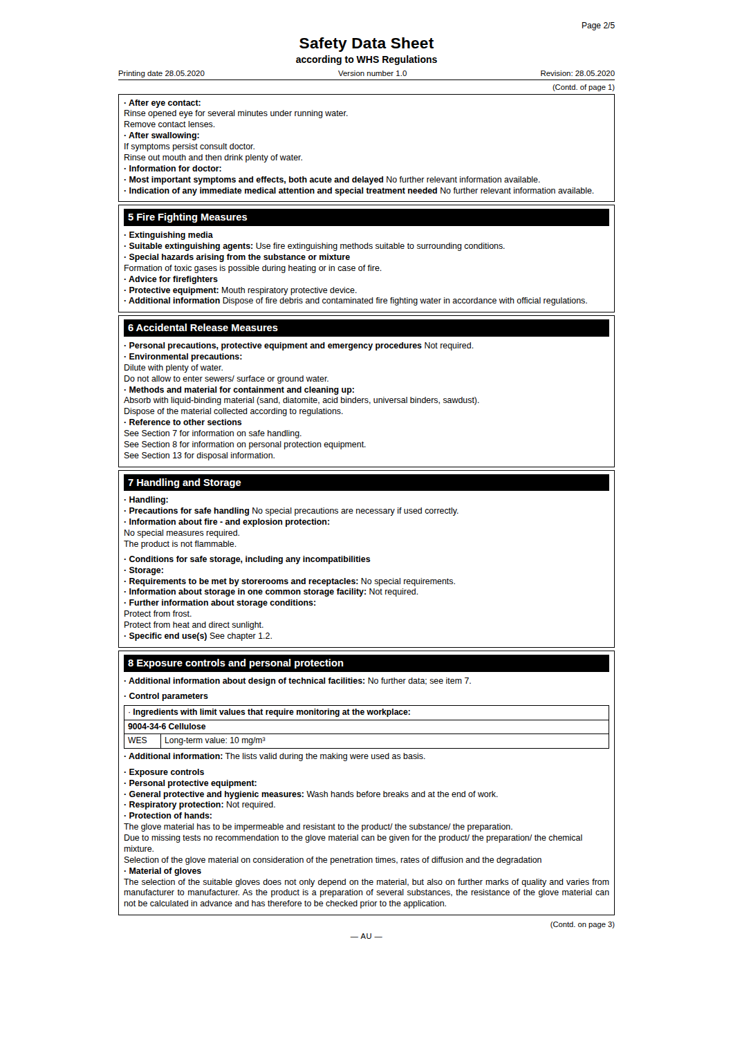Page 2/5
Safety Data Sheet
according to WHS Regulations
Printing date 28.05.2020
Version number 1.0
Revision: 28.05.2020
(Contd. of page 1)
Section 4 continued
After eye contact:
Rinse opened eye for several minutes under running water.
Remove contact lenses.
After swallowing:
If symptoms persist consult doctor.
Rinse out mouth and then drink plenty of water.
Information for doctor:
Most important symptoms and effects, both acute and delayed No further relevant information available.
Indication of any immediate medical attention and special treatment needed No further relevant information available.
5 Fire Fighting Measures
Extinguishing media
Suitable extinguishing agents: Use fire extinguishing methods suitable to surrounding conditions.
Special hazards arising from the substance or mixture
Formation of toxic gases is possible during heating or in case of fire.
Advice for firefighters
Protective equipment: Mouth respiratory protective device.
Additional information Dispose of fire debris and contaminated fire fighting water in accordance with official regulations.
6 Accidental Release Measures
Personal precautions, protective equipment and emergency procedures Not required.
Environmental precautions:
Dilute with plenty of water.
Do not allow to enter sewers/ surface or ground water.
Methods and material for containment and cleaning up:
Absorb with liquid-binding material (sand, diatomite, acid binders, universal binders, sawdust).
Dispose of the material collected according to regulations.
Reference to other sections
See Section 7 for information on safe handling.
See Section 8 for information on personal protection equipment.
See Section 13 for disposal information.
7 Handling and Storage
Handling:
Precautions for safe handling No special precautions are necessary if used correctly.
Information about fire - and explosion protection:
No special measures required.
The product is not flammable.
Conditions for safe storage, including any incompatibilities
Storage:
Requirements to be met by storerooms and receptacles: No special requirements.
Information about storage in one common storage facility: Not required.
Further information about storage conditions:
Protect from frost.
Protect from heat and direct sunlight.
Specific end use(s) See chapter 1.2.
8 Exposure controls and personal protection
Additional information about design of technical facilities: No further data; see item 7.
Control parameters
| · Ingredients with limit values that require monitoring at the workplace: |
| 9004-34-6 Cellulose |
| WES | Long-term value: 10 mg/m³ |
Additional information: The lists valid during the making were used as basis.
Exposure controls
Personal protective equipment:
General protective and hygienic measures: Wash hands before breaks and at the end of work.
Respiratory protection: Not required.
Protection of hands:
The glove material has to be impermeable and resistant to the product/ the substance/ the preparation.
Due to missing tests no recommendation to the glove material can be given for the product/ the preparation/ the chemical mixture.
Selection of the glove material on consideration of the penetration times, rates of diffusion and the degradation
Material of gloves
The selection of the suitable gloves does not only depend on the material, but also on further marks of quality and varies from manufacturer to manufacturer. As the product is a preparation of several substances, the resistance of the glove material can not be calculated in advance and has therefore to be checked prior to the application.
(Contd. on page 3)
AU